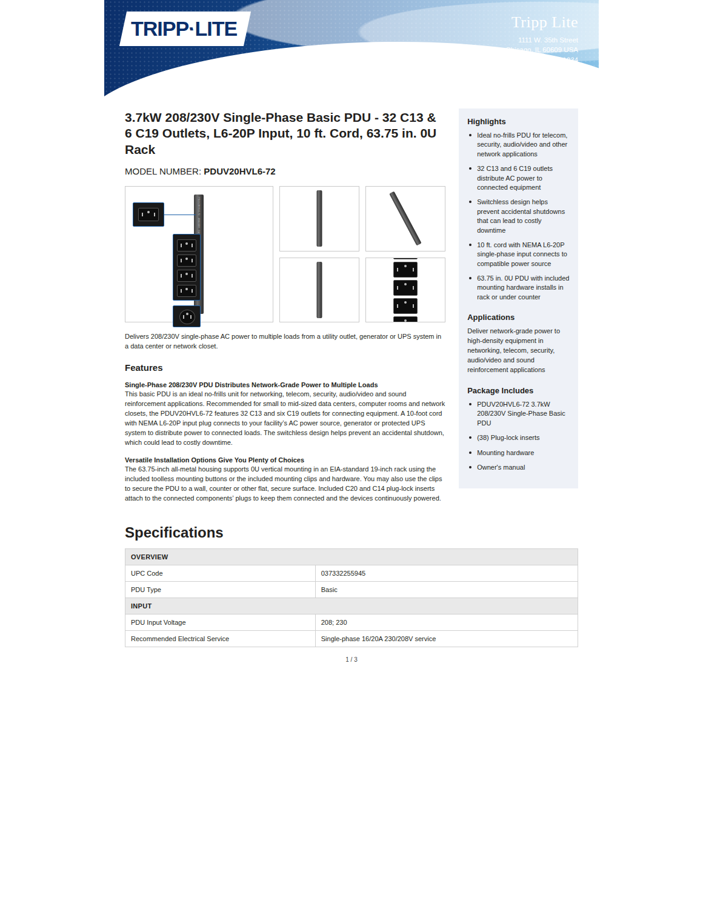TRIPP·LITE
Tripp Lite
1111 W. 35th Street
Chicago, IL 60609 USA
Telephone: 773.869.1234
www.tripplite.com
3.7kW 208/230V Single-Phase Basic PDU - 32 C13 & 6 C19 Outlets, L6-20P Input, 10 ft. Cord, 63.75 in. 0U Rack
MODEL NUMBER: PDUV20HVL6-72
PDUV20HVL6-72 208/230V 16/20A
Delivers 208/230V single-phase AC power to multiple loads from a utility outlet, generator or UPS system in a data center or network closet.
Features
Single-Phase 208/230V PDU Distributes Network-Grade Power to Multiple Loads
This basic PDU is an ideal no-frills unit for networking, telecom, security, audio/video and sound reinforcement applications. Recommended for small to mid-sized data centers, computer rooms and network closets, the PDUV20HVL6-72 features 32 C13 and six C19 outlets for connecting equipment. A 10-foot cord with NEMA L6-20P input plug connects to your facility’s AC power source, generator or protected UPS system to distribute power to connected loads. The switchless design helps prevent an accidental shutdown, which could lead to costly downtime.
Versatile Installation Options Give You Plenty of Choices
The 63.75-inch all-metal housing supports 0U vertical mounting in an EIA-standard 19-inch rack using the included toolless mounting buttons or the included mounting clips and hardware. You may also use the clips to secure the PDU to a wall, counter or other flat, secure surface. Included C20 and C14 plug-lock inserts attach to the connected components’ plugs to keep them connected and the devices continuously powered.
Highlights
Ideal no-frills PDU for telecom, security, audio/video and other network applications
32 C13 and 6 C19 outlets distribute AC power to connected equipment
Switchless design helps prevent accidental shutdowns that can lead to costly downtime
10 ft. cord with NEMA L6-20P single-phase input connects to compatible power source
63.75 in. 0U PDU with included mounting hardware installs in rack or under counter
Applications
Deliver network-grade power to high-density equipment in networking, telecom, security, audio/video and sound reinforcement applications
Package Includes
PDUV20HVL6-72 3.7kW 208/230V Single-Phase Basic PDU
(38) Plug-lock inserts
Mounting hardware
Owner's manual
Specifications
| OVERVIEW |
| UPC Code | 037332255945 |
| PDU Type | Basic |
| INPUT |
| PDU Input Voltage | 208; 230 |
| Recommended Electrical Service | Single-phase 16/20A 230/208V service |
1 / 3